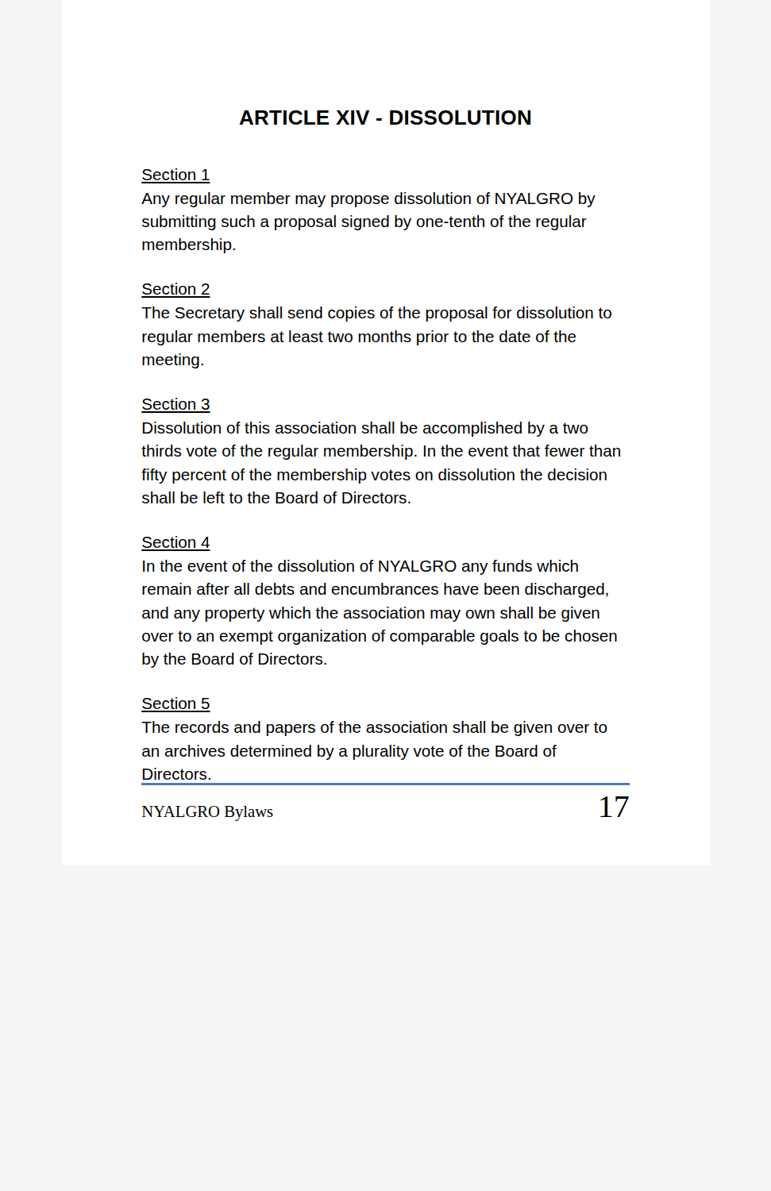ARTICLE XIV - DISSOLUTION
Section 1
Any regular member may propose dissolution of NYALGRO by submitting such a proposal signed by one-tenth of the regular membership.
Section 2
The Secretary shall send copies of the proposal for dissolution to regular members at least two months prior to the date of the meeting.
Section 3
Dissolution of this association shall be accomplished by a two thirds vote of the regular membership. In the event that fewer than fifty percent of the membership votes on dissolution the decision shall be left to the Board of Directors.
Section 4
In the event of the dissolution of NYALGRO any funds which remain after all debts and encumbrances have been discharged, and any property which the association may own shall be given over to an exempt organization of comparable goals to be chosen by the Board of Directors.
Section 5
The records and papers of the association shall be given over to an archives determined by a plurality vote of the Board of Directors.
NYALGRO Bylaws 17